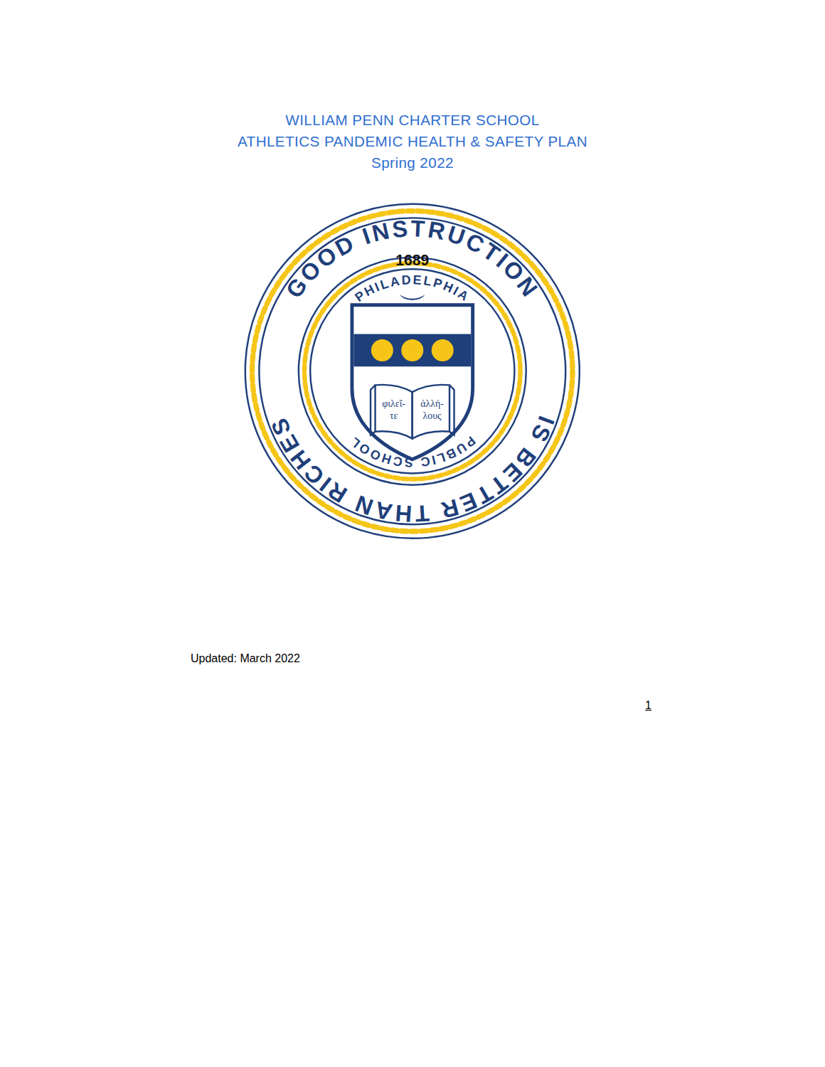William Penn Charter School Athletics Pandemic Health & Safety Plan Spring 2022
GOOD INSTRUCTION IS BETTER THAN RICHES PHILADELPHIA PUBLIC SCHOOL 1689 φιλεῖ- τε ἀλλή- λους
Updated: March 2022
1